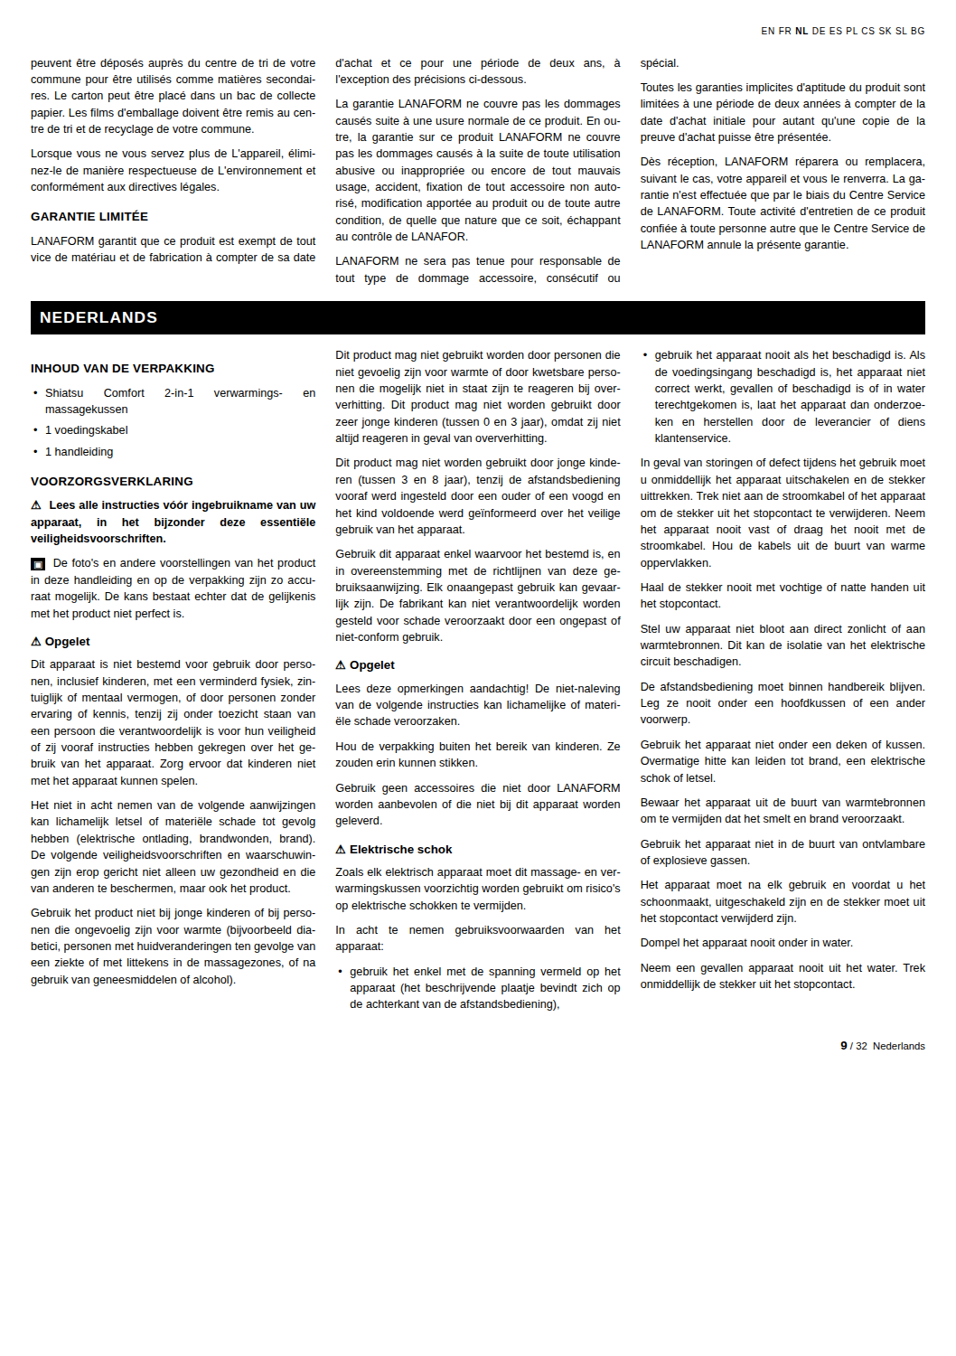EN FR NL DE ES PL CS SK SL BG
peuvent être déposés auprès du centre de tri de votre commune pour être utilisés comme matières secondaires. Le carton peut être placé dans un bac de collecte papier. Les films d'emballage doivent être remis au centre de tri et de recyclage de votre commune.
Lorsque vous ne vous servez plus de L'appareil, éliminez-le de manière respectueuse de L'environnement et conformément aux directives légales.
GARANTIE LIMITÉE
LANAFORM garantit que ce produit est exempt de tout vice de matériau et de fabrication à compter de sa date d'achat et ce pour une période de deux ans, à l'exception des précisions ci-dessous.
La garantie LANAFORM ne couvre pas les dommages causés suite à une usure normale de ce produit. En outre, la garantie sur ce produit LANAFORM ne couvre pas les dommages causés à la suite de toute utilisation abusive ou inappropriée ou encore de tout mauvais usage, accident, fixation de tout accessoire non autorisé, modification apportée au produit ou de toute autre condition, de quelle que nature que ce soit, échappant au contrôle de LANAFOR.
LANAFORM ne sera pas tenue pour responsable de tout type de dommage accessoire, consécutif ou spécial.
Toutes les garanties implicites d'aptitude du produit sont limitées à une période de deux années à compter de la date d'achat initiale pour autant qu'une copie de la preuve d'achat puisse être présentée.
Dès réception, LANAFORM réparera ou remplacera, suivant le cas, votre appareil et vous le renverra. La garantie n'est effectuée que par le biais du Centre Service de LANAFORM. Toute activité d'entretien de ce produit confiée à toute personne autre que le Centre Service de LANAFORM annule la présente garantie.
NEDERLANDS
INHOUD VAN DE VERPAKKING
Shiatsu Comfort 2-in-1 verwarmings- en massagekussen
1 voedingskabel
1 handleiding
VOORZORGSVERKLARING
⚠ Lees alle instructies vóór ingebruikname van uw apparaat, in het bijzonder deze essentiële veiligheidsvoorschriften.
▣ De foto's en andere voorstellingen van het product in deze handleiding en op de verpakking zijn zo accuraat mogelijk. De kans bestaat echter dat de gelijkenis met het product niet perfect is.
⚠ Opgelet
Dit apparaat is niet bestemd voor gebruik door personen, inclusief kinderen, met een verminderd fysiek, zintuiglijk of mentaal vermogen, of door personen zonder ervaring of kennis, tenzij zij onder toezicht staan van een persoon die verantwoordelijk is voor hun veiligheid of zij vooraf instructies hebben gekregen over het gebruik van het apparaat. Zorg ervoor dat kinderen niet met het apparaat kunnen spelen.
Het niet in acht nemen van de volgende aanwijzingen kan lichamelijk letsel of materiële schade tot gevolg hebben (elektrische ontlading, brandwonden, brand). De volgende veiligheidsvoorschriften en waarschuwingen zijn erop gericht niet alleen uw gezondheid en die van anderen te beschermen, maar ook het product.
Gebruik het product niet bij jonge kinderen of bij personen die ongevoelig zijn voor warmte (bijvoorbeeld diabetici, personen met huidveranderingen ten gevolge van een ziekte of met littekens in de massagezones, of na gebruik van geneesmiddelen of alcohol).
Dit product mag niet gebruikt worden door personen die niet gevoelig zijn voor warmte of door kwetsbare personen die mogelijk niet in staat zijn te reageren bij oververhitting. Dit product mag niet worden gebruikt door zeer jonge kinderen (tussen 0 en 3 jaar), omdat zij niet altijd reageren in geval van oververhitting.
Dit product mag niet worden gebruikt door jonge kinderen (tussen 3 en 8 jaar), tenzij de afstandsbediening vooraf werd ingesteld door een ouder of een voogd en het kind voldoende werd geïnformeerd over het veilige gebruik van het apparaat.
Gebruik dit apparaat enkel waarvoor het bestemd is, en in overeenstemming met de richtlijnen van deze gebruiksaanwijzing. Elk onaangepast gebruik kan gevaarlijk zijn. De fabrikant kan niet verantwoordelijk worden gesteld voor schade veroorzaakt door een ongepast of niet-conform gebruik.
⚠ Opgelet
Lees deze opmerkingen aandachtig! De niet-naleving van de volgende instructies kan lichamelijke of materiële schade veroorzaken.
Hou de verpakking buiten het bereik van kinderen. Ze zouden erin kunnen stikken.
Gebruik geen accessoires die niet door LANAFORM worden aanbevolen of die niet bij dit apparaat worden geleverd.
⚠ Elektrische schok
Zoals elk elektrisch apparaat moet dit massage- en verwarmingskussen voorzichtig worden gebruikt om risico's op elektrische schokken te vermijden.
In acht te nemen gebruiksvoorwaarden van het apparaat:
gebruik het enkel met de spanning vermeld op het apparaat (het beschrijvende plaatje bevindt zich op de achterkant van de afstandsbediening),
gebruik het apparaat nooit als het beschadigd is. Als de voedingsingang beschadigd is, het apparaat niet correct werkt, gevallen of beschadigd is of in water terechtgekomen is, laat het apparaat dan onderzoeken en herstellen door de leverancier of diens klantenservice.
In geval van storingen of defect tijdens het gebruik moet u onmiddellijk het apparaat uitschakelen en de stekker uittrekken. Trek niet aan de stroomkabel of het apparaat om de stekker uit het stopcontact te verwijderen. Neem het apparaat nooit vast of draag het nooit met de stroomkabel. Hou de kabels uit de buurt van warme oppervlakken.
Haal de stekker nooit met vochtige of natte handen uit het stopcontact.
Stel uw apparaat niet bloot aan direct zonlicht of aan warmtebronnen. Dit kan de isolatie van het elektrische circuit beschadigen.
De afstandsbediening moet binnen handbereik blijven. Leg ze nooit onder een hoofdkussen of een ander voorwerp.
Gebruik het apparaat niet onder een deken of kussen. Overmatige hitte kan leiden tot brand, een elektrische schok of letsel.
Bewaar het apparaat uit de buurt van warmtebronnen om te vermijden dat het smelt en brand veroorzaakt.
Gebruik het apparaat niet in de buurt van ontvlambare of explosieve gassen.
Het apparaat moet na elk gebruik en voordat u het schoonmaakt, uitgeschakeld zijn en de stekker moet uit het stopcontact verwijderd zijn.
Dompel het apparaat nooit onder in water.
Neem een gevallen apparaat nooit uit het water. Trek onmiddellijk de stekker uit het stopcontact.
9 / 32 Nederlands